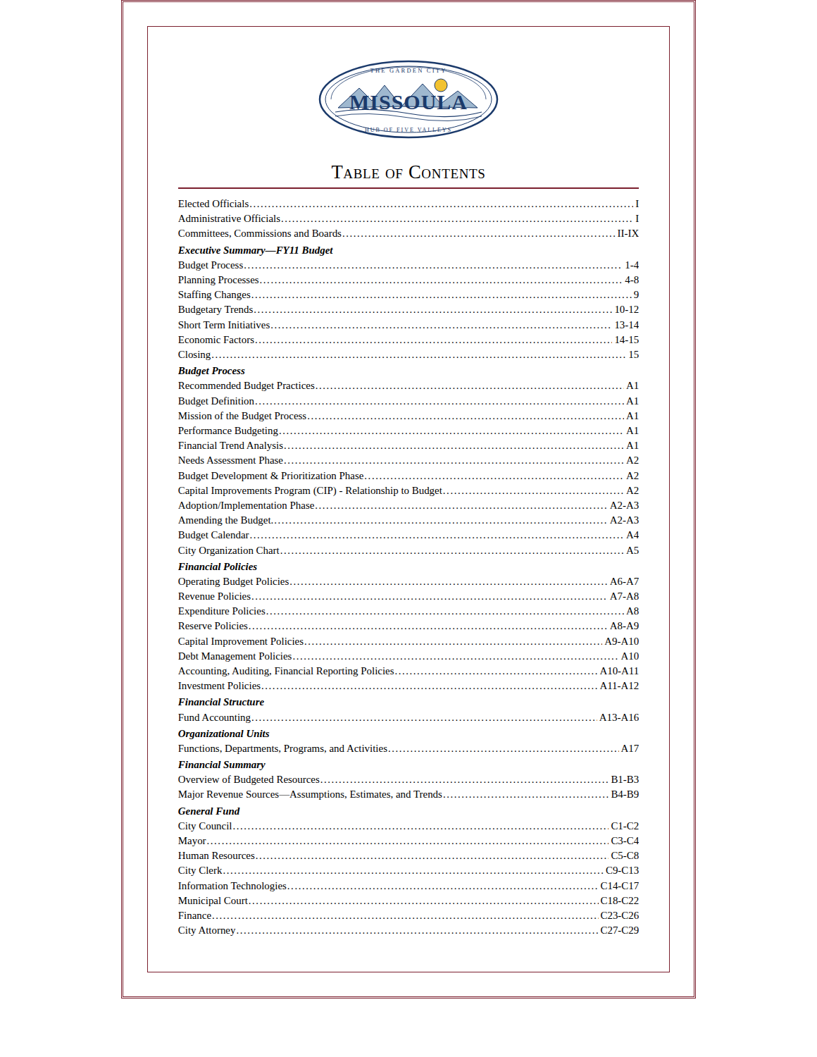THE GARDEN CITY HUB OF FIVE VALLEYS MISSOULA
Table of Contents
Elected Officials.................................................................................................................................................................. I
Administrative Officials....................................................................................................................................... I
Committees, Commissions and Boards................................................................................................................. II-IX
Executive Summary—FY11 Budget
Budget Process..................................................................................................................................................... 1-4
Planning Processes.............................................................................................................................................. 4-8
Staffing Changes................................................................................................................................................. 9
Budgetary Trends.............................................................................................................................................. 10-12
Short Term Initiatives....................................................................................................................................... 13-14
Economic Factors.............................................................................................................................................. 14-15
Closing................................................................................................................................................................. 15
Budget Process
Recommended Budget Practices......................................................................................................................... A1
Budget Definition.............................................................................................................................................. A1
Mission of the Budget Process............................................................................................................................. A1
Performance Budgeting....................................................................................................................................... A1
Financial Trend Analysis..................................................................................................................................... A1
Needs Assessment Phase..................................................................................................................................... A2
Budget Development & Prioritization Phase............................................................................................................. A2
Capital Improvements Program (CIP) - Relationship to Budget............................................................................. A2
Adoption/Implementation Phase......................................................................................................................... A2-A3
Amending the Budget.......................................................................................................................................... A2-A3
Budget Calendar................................................................................................................................................. A4
City Organization Chart....................................................................................................................................... A5
Financial Policies
Operating Budget Policies................................................................................................................................... A6-A7
Revenue Policies................................................................................................................................................. A7-A8
Expenditure Policies........................................................................................................................................... A8
Reserve Policies................................................................................................................................................... A8-A9
Capital Improvement Policies............................................................................................................................. A9-A10
Debt Management Policies................................................................................................................................... A10
Accounting, Auditing, Financial Reporting Policies..................................................................................... A10-A11
Investment Policies............................................................................................................................................. A11-A12
Financial Structure
Fund Accounting................................................................................................................................................. A13-A16
Organizational Units
Functions, Departments, Programs, and Activities....................................................................................... A17
Financial Summary
Overview of Budgeted Resources....................................................................................................................... B1-B3
Major Revenue Sources—Assumptions, Estimates, and Trends............................................................. B4-B9
General Fund
City Council......................................................................................................................................................... C1-C2
Mayor................................................................................................................................................................... C3-C4
Human Resources.............................................................................................................................................. C5-C8
City Clerk............................................................................................................................................................. C9-C13
Information Technologies..................................................................................................................................... C14-C17
Municipal Court................................................................................................................................................... C18-C22
Finance................................................................................................................................................................. C23-C26
City Attorney....................................................................................................................................................... C27-C29